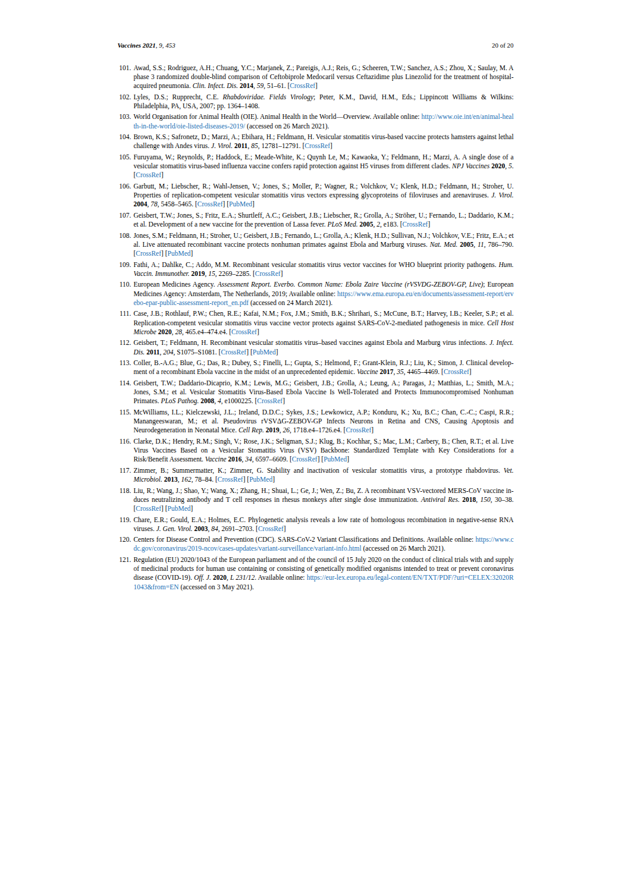Vaccines 2021, 9, 453
20 of 20
Awad, S.S.; Rodriguez, A.H.; Chuang, Y.C.; Marjanek, Z.; Pareigis, A.J.; Reis, G.; Scheeren, T.W.; Sanchez, A.S.; Zhou, X.; Saulay, M. A phase 3 randomized double-blind comparison of Ceftobiprole Medocaril versus Ceftazidime plus Linezolid for the treatment of hospital-acquired pneumonia. Clin. Infect. Dis. 2014, 59, 51–61. [CrossRef]
Lyles, D.S.; Rupprecht, C.E. Rhabdoviridae. Fields Virology; Peter, K.M., David, H.M., Eds.; Lippincott Williams & Wilkins: Philadelphia, PA, USA, 2007; pp. 1364–1408.
World Organisation for Animal Health (OIE). Animal Health in the World—Overview. Available online: http://www.oie.int/en/animal-health-in-the-world/oie-listed-diseases-2019/ (accessed on 26 March 2021).
Brown, K.S.; Safronetz, D.; Marzi, A.; Ebihara, H.; Feldmann, H. Vesicular stomatitis virus-based vaccine protects hamsters against lethal challenge with Andes virus. J. Virol. 2011, 85, 12781–12791. [CrossRef]
Furuyama, W.; Reynolds, P.; Haddock, E.; Meade-White, K.; Quynh Le, M.; Kawaoka, Y.; Feldmann, H.; Marzi, A. A single dose of a vesicular stomatitis virus-based influenza vaccine confers rapid protection against H5 viruses from different clades. NPJ Vaccines 2020, 5. [CrossRef]
Garbutt, M.; Liebscher, R.; Wahl-Jensen, V.; Jones, S.; Moller, P.; Wagner, R.; Volchkov, V.; Klenk, H.D.; Feldmann, H.; Stroher, U. Properties of replication-competent vesicular stomatitis virus vectors expressing glycoproteins of filoviruses and arenaviruses. J. Virol. 2004, 78, 5458–5465. [CrossRef] [PubMed]
Geisbert, T.W.; Jones, S.; Fritz, E.A.; Shurtleff, A.C.; Geisbert, J.B.; Liebscher, R.; Grolla, A.; Ströher, U.; Fernando, L.; Daddario, K.M.; et al. Development of a new vaccine for the prevention of Lassa fever. PLoS Med. 2005, 2, e183. [CrossRef]
Jones, S.M.; Feldmann, H.; Stroher, U.; Geisbert, J.B.; Fernando, L.; Grolla, A.; Klenk, H.D.; Sullivan, N.J.; Volchkov, V.E.; Fritz, E.A.; et al. Live attenuated recombinant vaccine protects nonhuman primates against Ebola and Marburg viruses. Nat. Med. 2005, 11, 786–790. [CrossRef] [PubMed]
Fathi, A.; Dahlke, C.; Addo, M.M. Recombinant vesicular stomatitis virus vector vaccines for WHO blueprint priority pathogens. Hum. Vaccin. Immunother. 2019, 15, 2269–2285. [CrossRef]
European Medicines Agency. Assessment Report. Everbo. Common Name: Ebola Zaire Vaccine (rVSVDG-ZEBOV-GP, Live); European Medicines Agency: Amsterdam, The Netherlands, 2019; Available online: https://www.ema.europa.eu/en/documents/assessment-report/ervebo-epar-public-assessment-report_en.pdf (accessed on 24 March 2021).
Case, J.B.; Rothlauf, P.W.; Chen, R.E.; Kafai, N.M.; Fox, J.M.; Smith, B.K.; Shrihari, S.; McCune, B.T.; Harvey, I.B.; Keeler, S.P.; et al. Replication-competent vesicular stomatitis virus vaccine vector protects against SARS-CoV-2-mediated pathogenesis in mice. Cell Host Microbe 2020, 28, 465.e4–474.e4. [CrossRef]
Geisbert, T.; Feldmann, H. Recombinant vesicular stomatitis virus–based vaccines against Ebola and Marburg virus infections. J. Infect. Dis. 2011, 204, S1075–S1081. [CrossRef] [PubMed]
Coller, B.-A.G.; Blue, G.; Das, R.; Dubey, S.; Finelli, L.; Gupta, S.; Helmond, F.; Grant-Klein, R.J.; Liu, K.; Simon, J. Clinical development of a recombinant Ebola vaccine in the midst of an unprecedented epidemic. Vaccine 2017, 35, 4465–4469. [CrossRef]
Geisbert, T.W.; Daddario-Dicaprio, K.M.; Lewis, M.G.; Geisbert, J.B.; Grolla, A.; Leung, A.; Paragas, J.; Matthias, L.; Smith, M.A.; Jones, S.M.; et al. Vesicular Stomatitis Virus-Based Ebola Vaccine Is Well-Tolerated and Protects Immunocompromised Nonhuman Primates. PLoS Pathog. 2008, 4, e1000225. [CrossRef]
McWilliams, I.L.; Kielczewski, J.L.; Ireland, D.D.C.; Sykes, J.S.; Lewkowicz, A.P.; Konduru, K.; Xu, B.C.; Chan, C.-C.; Caspi, R.R.; Manangeeswaran, M.; et al. Pseudovirus rVSVΔG-ZEBOV-GP Infects Neurons in Retina and CNS, Causing Apoptosis and Neurodegeneration in Neonatal Mice. Cell Rep. 2019, 26, 1718.e4–1726.e4. [CrossRef]
Clarke, D.K.; Hendry, R.M.; Singh, V.; Rose, J.K.; Seligman, S.J.; Klug, B.; Kochhar, S.; Mac, L.M.; Carbery, B.; Chen, R.T.; et al. Live Virus Vaccines Based on a Vesicular Stomatitis Virus (VSV) Backbone: Standardized Template with Key Considerations for a Risk/Benefit Assessment. Vaccine 2016, 34, 6597–6609. [CrossRef] [PubMed]
Zimmer, B.; Summermatter, K.; Zimmer, G. Stability and inactivation of vesicular stomatitis virus, a prototype rhabdovirus. Vet. Microbiol. 2013, 162, 78–84. [CrossRef] [PubMed]
Liu, R.; Wang, J.; Shao, Y.; Wang, X.; Zhang, H.; Shuai, L.; Ge, J.; Wen, Z.; Bu, Z. A recombinant VSV-vectored MERS-CoV vaccine induces neutralizing antibody and T cell responses in rhesus monkeys after single dose immunization. Antiviral Res. 2018, 150, 30–38. [CrossRef] [PubMed]
Chare, E.R.; Gould, E.A.; Holmes, E.C. Phylogenetic analysis reveals a low rate of homologous recombination in negative-sense RNA viruses. J. Gen. Virol. 2003, 84, 2691–2703. [CrossRef]
Centers for Disease Control and Prevention (CDC). SARS-CoV-2 Variant Classifications and Definitions. Available online: https://www.cdc.gov/coronavirus/2019-ncov/cases-updates/variant-surveillance/variant-info.html (accessed on 26 March 2021).
Regulation (EU) 2020/1043 of the European parliament and of the council of 15 July 2020 on the conduct of clinical trials with and supply of medicinal products for human use containing or consisting of genetically modified organisms intended to treat or prevent coronavirus disease (COVID-19). Off. J. 2020, L 231/12. Available online: https://eur-lex.europa.eu/legal-content/EN/TXT/PDF/?uri=CELEX:32020R1043&from=EN (accessed on 3 May 2021).